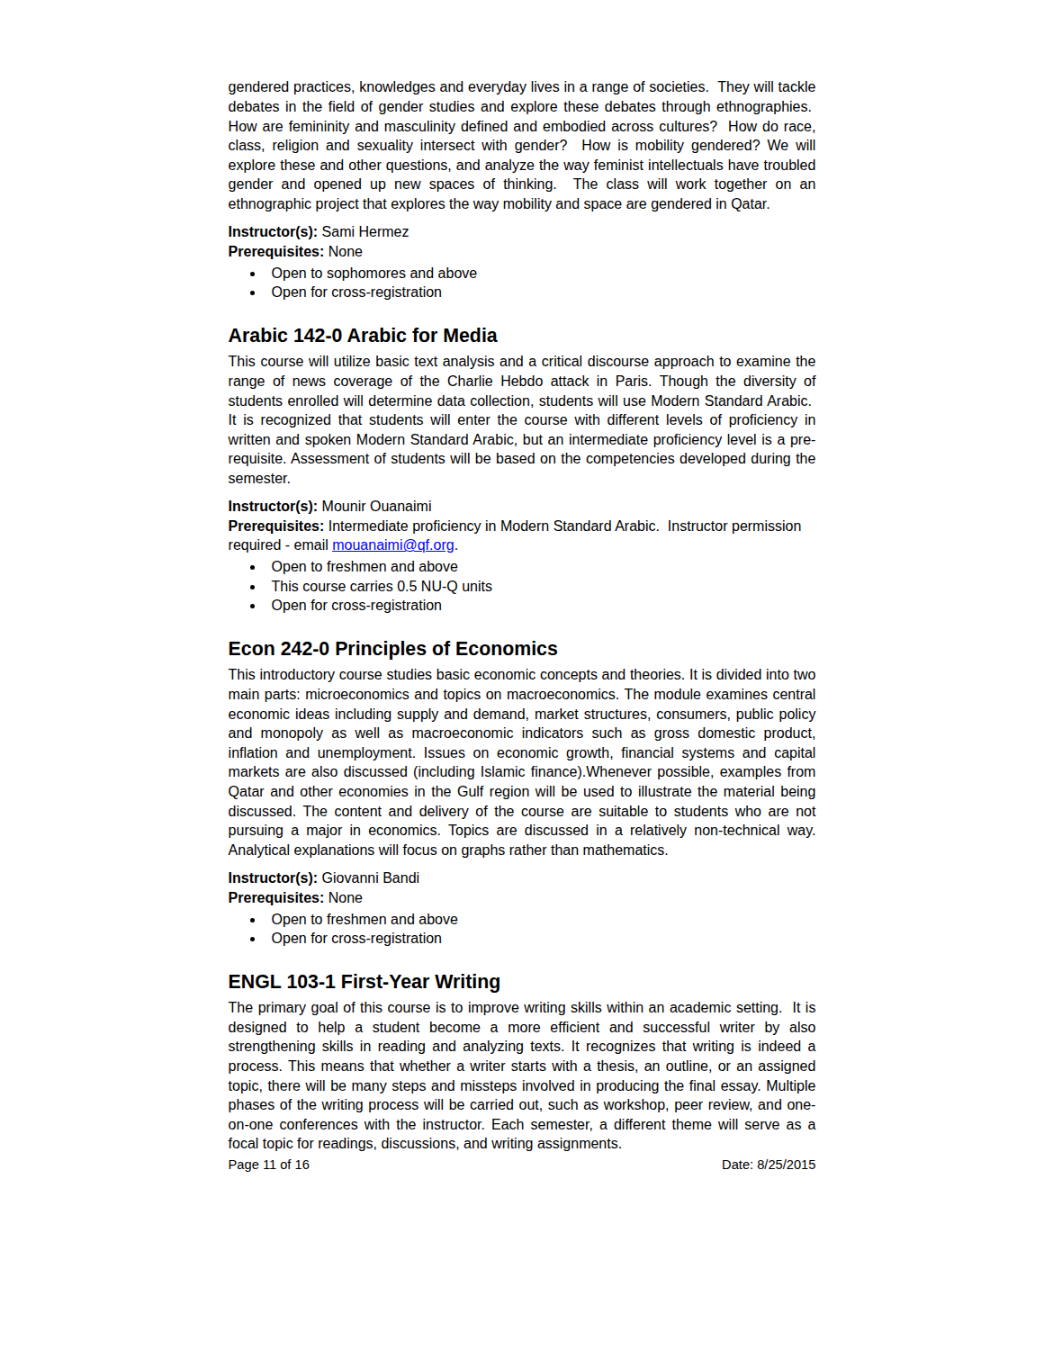gendered practices, knowledges and everyday lives in a range of societies. They will tackle debates in the field of gender studies and explore these debates through ethnographies. How are femininity and masculinity defined and embodied across cultures? How do race, class, religion and sexuality intersect with gender? How is mobility gendered? We will explore these and other questions, and analyze the way feminist intellectuals have troubled gender and opened up new spaces of thinking. The class will work together on an ethnographic project that explores the way mobility and space are gendered in Qatar.
Instructor(s): Sami Hermez
Prerequisites: None
Open to sophomores and above
Open for cross-registration
Arabic 142-0 Arabic for Media
This course will utilize basic text analysis and a critical discourse approach to examine the range of news coverage of the Charlie Hebdo attack in Paris. Though the diversity of students enrolled will determine data collection, students will use Modern Standard Arabic. It is recognized that students will enter the course with different levels of proficiency in written and spoken Modern Standard Arabic, but an intermediate proficiency level is a pre-requisite. Assessment of students will be based on the competencies developed during the semester.
Instructor(s): Mounir Ouanaimi
Prerequisites: Intermediate proficiency in Modern Standard Arabic. Instructor permission required - email mouanaimi@qf.org.
Open to freshmen and above
This course carries 0.5 NU-Q units
Open for cross-registration
Econ 242-0 Principles of Economics
This introductory course studies basic economic concepts and theories. It is divided into two main parts: microeconomics and topics on macroeconomics. The module examines central economic ideas including supply and demand, market structures, consumers, public policy and monopoly as well as macroeconomic indicators such as gross domestic product, inflation and unemployment. Issues on economic growth, financial systems and capital markets are also discussed (including Islamic finance).Whenever possible, examples from Qatar and other economies in the Gulf region will be used to illustrate the material being discussed. The content and delivery of the course are suitable to students who are not pursuing a major in economics. Topics are discussed in a relatively non-technical way. Analytical explanations will focus on graphs rather than mathematics.
Instructor(s): Giovanni Bandi
Prerequisites: None
Open to freshmen and above
Open for cross-registration
ENGL 103-1 First-Year Writing
The primary goal of this course is to improve writing skills within an academic setting. It is designed to help a student become a more efficient and successful writer by also strengthening skills in reading and analyzing texts. It recognizes that writing is indeed a process. This means that whether a writer starts with a thesis, an outline, or an assigned topic, there will be many steps and missteps involved in producing the final essay. Multiple phases of the writing process will be carried out, such as workshop, peer review, and one-on-one conferences with the instructor. Each semester, a different theme will serve as a focal topic for readings, discussions, and writing assignments.
Page 11 of 16 Date: 8/25/2015